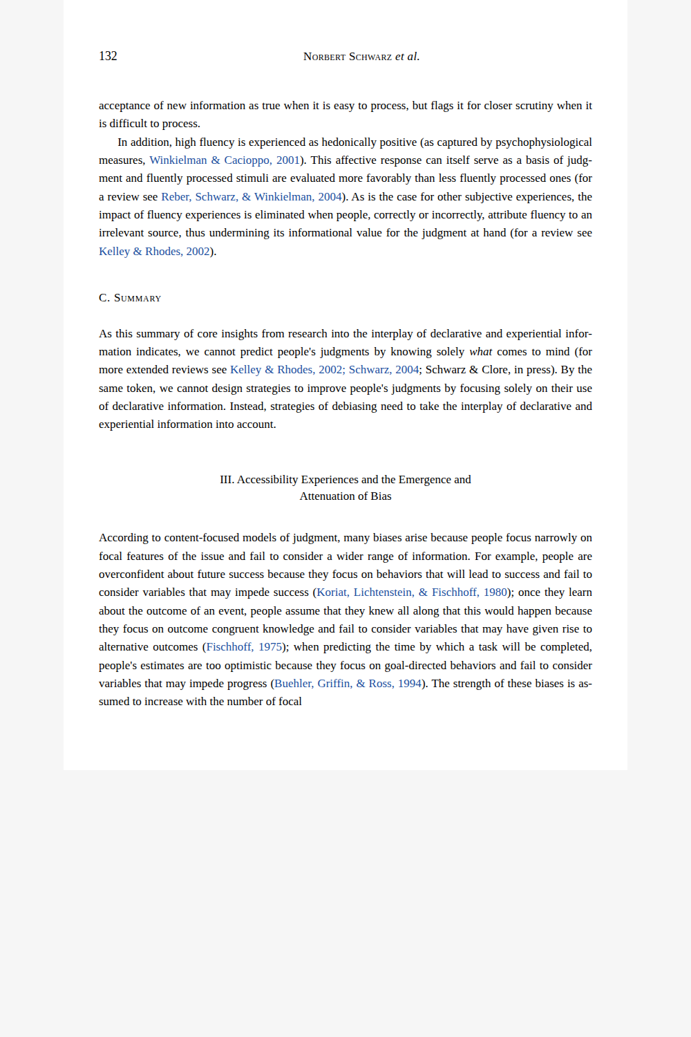132 Norbert Schwarz et al.
acceptance of new information as true when it is easy to process, but flags it for closer scrutiny when it is difficult to process.
In addition, high fluency is experienced as hedonically positive (as captured by psychophysiological measures, Winkielman & Cacioppo, 2001). This affective response can itself serve as a basis of judgment and fluently processed stimuli are evaluated more favorably than less fluently processed ones (for a review see Reber, Schwarz, & Winkielman, 2004). As is the case for other subjective experiences, the impact of fluency experiences is eliminated when people, correctly or incorrectly, attribute fluency to an irrelevant source, thus undermining its informational value for the judgment at hand (for a review see Kelley & Rhodes, 2002).
C. Summary
As this summary of core insights from research into the interplay of declarative and experiential information indicates, we cannot predict people's judgments by knowing solely what comes to mind (for more extended reviews see Kelley & Rhodes, 2002; Schwarz, 2004; Schwarz & Clore, in press). By the same token, we cannot design strategies to improve people's judgments by focusing solely on their use of declarative information. Instead, strategies of debiasing need to take the interplay of declarative and experiential information into account.
III. Accessibility Experiences and the Emergence andAttenuation of Bias
According to content-focused models of judgment, many biases arise because people focus narrowly on focal features of the issue and fail to consider a wider range of information. For example, people are overconfident about future success because they focus on behaviors that will lead to success and fail to consider variables that may impede success (Koriat, Lichtenstein, & Fischhoff, 1980); once they learn about the outcome of an event, people assume that they knew all along that this would happen because they focus on outcome congruent knowledge and fail to consider variables that may have given rise to alternative outcomes (Fischhoff, 1975); when predicting the time by which a task will be completed, people's estimates are too optimistic because they focus on goal-directed behaviors and fail to consider variables that may impede progress (Buehler, Griffin, & Ross, 1994). The strength of these biases is assumed to increase with the number of focal